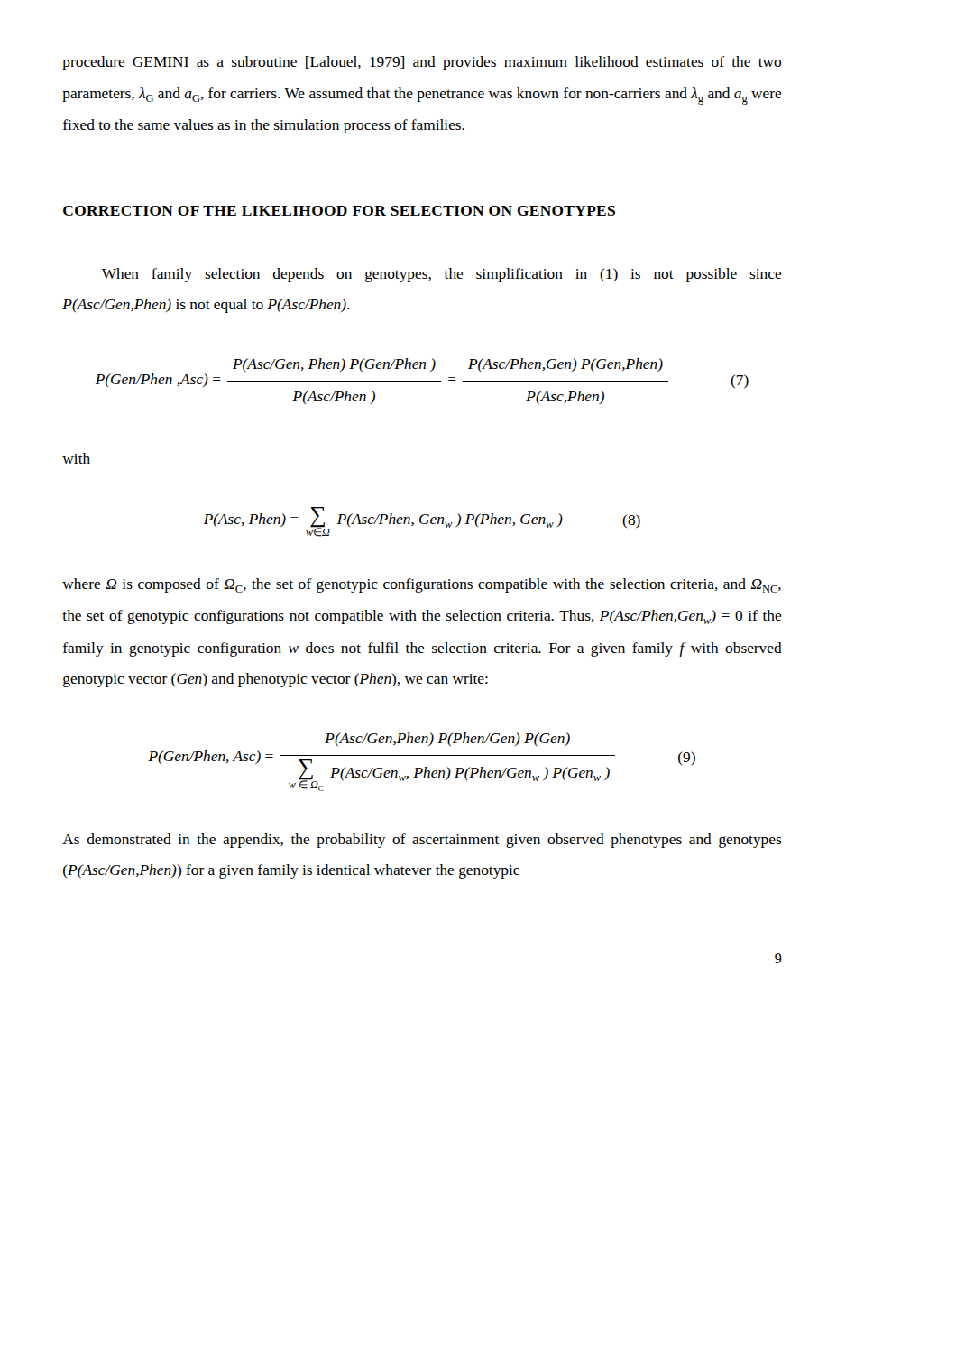procedure GEMINI as a subroutine [Lalouel, 1979] and provides maximum likelihood estimates of the two parameters, λG and aG, for carriers. We assumed that the penetrance was known for non-carriers and λg and ag were fixed to the same values as in the simulation process of families.
CORRECTION OF THE LIKELIHOOD FOR SELECTION ON GENOTYPES
When family selection depends on genotypes, the simplification in (1) is not possible since P(Asc/Gen,Phen) is not equal to P(Asc/Phen).
P(Gen/Phen ,Asc) = P(Asc/Gen, Phen) P(Gen/Phen ) P(Asc/Phen ) = P(Asc/Phen,Gen) P(Gen,Phen) P(Asc,Phen)
(7)
with
P(Asc, Phen) = ∑ w∈Ω P(Asc/Phen, Genw ) P(Phen, Genw )
(8)
where Ω is composed of ΩC, the set of genotypic configurations compatible with the selection criteria, and ΩNC, the set of genotypic configurations not compatible with the selection criteria. Thus, P(Asc/Phen,Genw) = 0 if the family in genotypic configuration w does not fulfil the selection criteria. For a given family f with observed genotypic vector (Gen) and phenotypic vector (Phen), we can write:
P(Gen/Phen, Asc) = P(Asc/Gen,Phen) P(Phen/Gen) P(Gen) ∑ w ∈ ΩC P(Asc/Genw, Phen) P(Phen/Genw ) P(Genw )
(9)
As demonstrated in the appendix, the probability of ascertainment given observed phenotypes and genotypes (P(Asc/Gen,Phen)) for a given family is identical whatever the genotypic
9